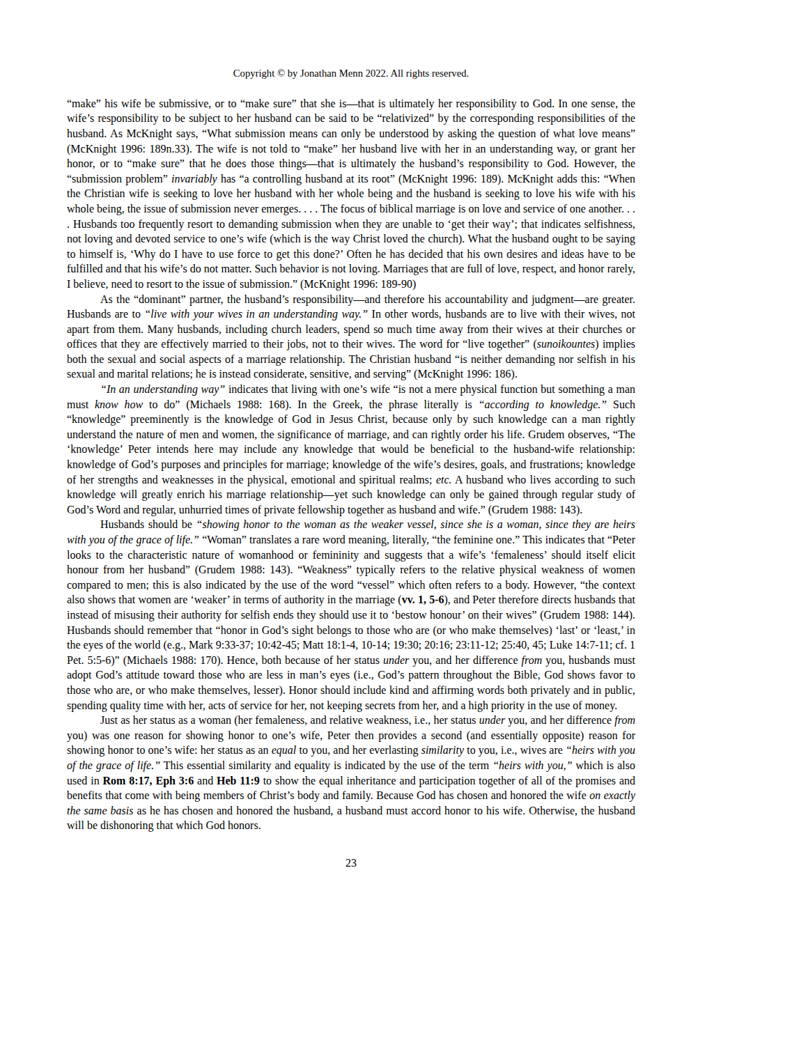Copyright © by Jonathan Menn 2022. All rights reserved.
“make” his wife be submissive, or to “make sure” that she is—that is ultimately her responsibility to God. In one sense, the wife’s responsibility to be subject to her husband can be said to be “relativized” by the corresponding responsibilities of the husband. As McKnight says, “What submission means can only be understood by asking the question of what love means” (McKnight 1996: 189n.33). The wife is not told to “make” her husband live with her in an understanding way, or grant her honor, or to “make sure” that he does those things—that is ultimately the husband’s responsibility to God. However, the “submission problem” invariably has “a controlling husband at its root” (McKnight 1996: 189). McKnight adds this: “When the Christian wife is seeking to love her husband with her whole being and the husband is seeking to love his wife with his whole being, the issue of submission never emerges. . . . The focus of biblical marriage is on love and service of one another. . . . Husbands too frequently resort to demanding submission when they are unable to ‘get their way’; that indicates selfishness, not loving and devoted service to one’s wife (which is the way Christ loved the church). What the husband ought to be saying to himself is, ‘Why do I have to use force to get this done?’ Often he has decided that his own desires and ideas have to be fulfilled and that his wife’s do not matter. Such behavior is not loving. Marriages that are full of love, respect, and honor rarely, I believe, need to resort to the issue of submission.” (McKnight 1996: 189-90)
As the “dominant” partner, the husband’s responsibility—and therefore his accountability and judgment—are greater. Husbands are to “live with your wives in an understanding way.” In other words, husbands are to live with their wives, not apart from them. Many husbands, including church leaders, spend so much time away from their wives at their churches or offices that they are effectively married to their jobs, not to their wives. The word for “live together” (sunoikountes) implies both the sexual and social aspects of a marriage relationship. The Christian husband “is neither demanding nor selfish in his sexual and marital relations; he is instead considerate, sensitive, and serving” (McKnight 1996: 186).
“In an understanding way” indicates that living with one’s wife “is not a mere physical function but something a man must know how to do” (Michaels 1988: 168). In the Greek, the phrase literally is “according to knowledge.” Such “knowledge” preeminently is the knowledge of God in Jesus Christ, because only by such knowledge can a man rightly understand the nature of men and women, the significance of marriage, and can rightly order his life. Grudem observes, “The ‘knowledge’ Peter intends here may include any knowledge that would be beneficial to the husband-wife relationship: knowledge of God’s purposes and principles for marriage; knowledge of the wife’s desires, goals, and frustrations; knowledge of her strengths and weaknesses in the physical, emotional and spiritual realms; etc. A husband who lives according to such knowledge will greatly enrich his marriage relationship—yet such knowledge can only be gained through regular study of God’s Word and regular, unhurried times of private fellowship together as husband and wife.” (Grudem 1988: 143).
Husbands should be “showing honor to the woman as the weaker vessel, since she is a woman, since they are heirs with you of the grace of life.” “Woman” translates a rare word meaning, literally, “the feminine one.” This indicates that “Peter looks to the characteristic nature of womanhood or femininity and suggests that a wife’s ‘femaleness’ should itself elicit honour from her husband” (Grudem 1988: 143). “Weakness” typically refers to the relative physical weakness of women compared to men; this is also indicated by the use of the word “vessel” which often refers to a body. However, “the context also shows that women are ‘weaker’ in terms of authority in the marriage (vv. 1, 5-6), and Peter therefore directs husbands that instead of misusing their authority for selfish ends they should use it to ‘bestow honour’ on their wives” (Grudem 1988: 144). Husbands should remember that “honor in God’s sight belongs to those who are (or who make themselves) ‘last’ or ‘least,’ in the eyes of the world (e.g., Mark 9:33-37; 10:42-45; Matt 18:1-4, 10-14; 19:30; 20:16; 23:11-12; 25:40, 45; Luke 14:7-11; cf. 1 Pet. 5:5-6)” (Michaels 1988: 170). Hence, both because of her status under you, and her difference from you, husbands must adopt God’s attitude toward those who are less in man’s eyes (i.e., God’s pattern throughout the Bible, God shows favor to those who are, or who make themselves, lesser). Honor should include kind and affirming words both privately and in public, spending quality time with her, acts of service for her, not keeping secrets from her, and a high priority in the use of money.
Just as her status as a woman (her femaleness, and relative weakness, i.e., her status under you, and her difference from you) was one reason for showing honor to one’s wife, Peter then provides a second (and essentially opposite) reason for showing honor to one’s wife: her status as an equal to you, and her everlasting similarity to you, i.e., wives are “heirs with you of the grace of life.” This essential similarity and equality is indicated by the use of the term “heirs with you,” which is also used in Rom 8:17, Eph 3:6 and Heb 11:9 to show the equal inheritance and participation together of all of the promises and benefits that come with being members of Christ’s body and family. Because God has chosen and honored the wife on exactly the same basis as he has chosen and honored the husband, a husband must accord honor to his wife. Otherwise, the husband will be dishonoring that which God honors.
23